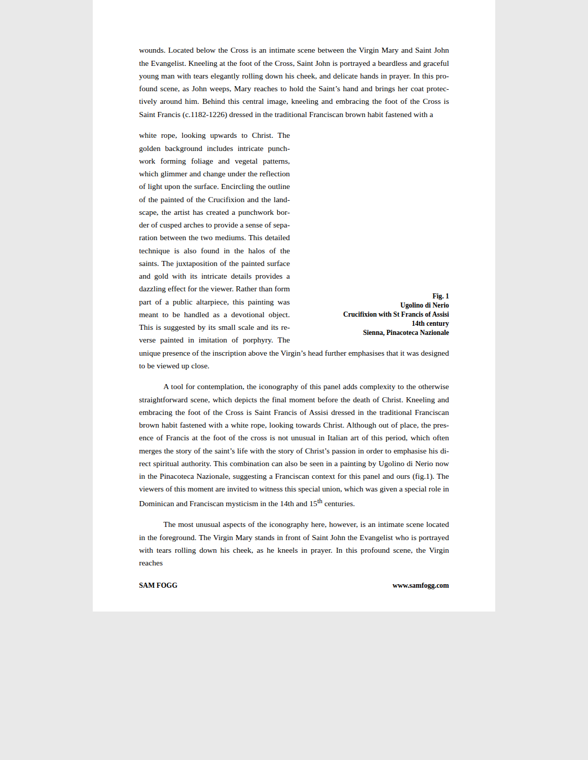wounds. Located below the Cross is an intimate scene between the Virgin Mary and Saint John the Evangelist. Kneeling at the foot of the Cross, Saint John is portrayed a beardless and graceful young man with tears elegantly rolling down his cheek, and delicate hands in prayer. In this profound scene, as John weeps, Mary reaches to hold the Saint’s hand and brings her coat protectively around him. Behind this central image, kneeling and embracing the foot of the Cross is Saint Francis (c.1182-1226) dressed in the traditional Franciscan brown habit fastened with a
Fig. 1
Ugolino di Nerio
Crucifixion with St Francis of Assisi
14th century
Sienna, Pinacoteca Nazionale
white rope, looking upwards to Christ. The golden background includes intricate punchwork forming foliage and vegetal patterns, which glimmer and change under the reflection of light upon the surface. Encircling the outline of the painted of the Crucifixion and the landscape, the artist has created a punchwork border of cusped arches to provide a sense of separation between the two mediums. This detailed technique is also found in the halos of the saints. The juxtaposition of the painted surface and gold with its intricate details provides a dazzling effect for the viewer. Rather than form part of a public altarpiece, this painting was meant to be handled as a devotional object. This is suggested by its small scale and its reverse painted in imitation of porphyry. The unique presence of the inscription above the Virgin’s head further emphasises that it was designed to be viewed up close.
A tool for contemplation, the iconography of this panel adds complexity to the otherwise straightforward scene, which depicts the final moment before the death of Christ. Kneeling and embracing the foot of the Cross is Saint Francis of Assisi dressed in the traditional Franciscan brown habit fastened with a white rope, looking towards Christ. Although out of place, the presence of Francis at the foot of the cross is not unusual in Italian art of this period, which often merges the story of the saint’s life with the story of Christ’s passion in order to emphasise his direct spiritual authority. This combination can also be seen in a painting by Ugolino di Nerio now in the Pinacoteca Nazionale, suggesting a Franciscan context for this panel and ours (fig.1). The viewers of this moment are invited to witness this special union, which was given a special role in Dominican and Franciscan mysticism in the 14th and 15th centuries.
The most unusual aspects of the iconography here, however, is an intimate scene located in the foreground. The Virgin Mary stands in front of Saint John the Evangelist who is portrayed with tears rolling down his cheek, as he kneels in prayer. In this profound scene, the Virgin reaches
SAM FOGG www.samfogg.com